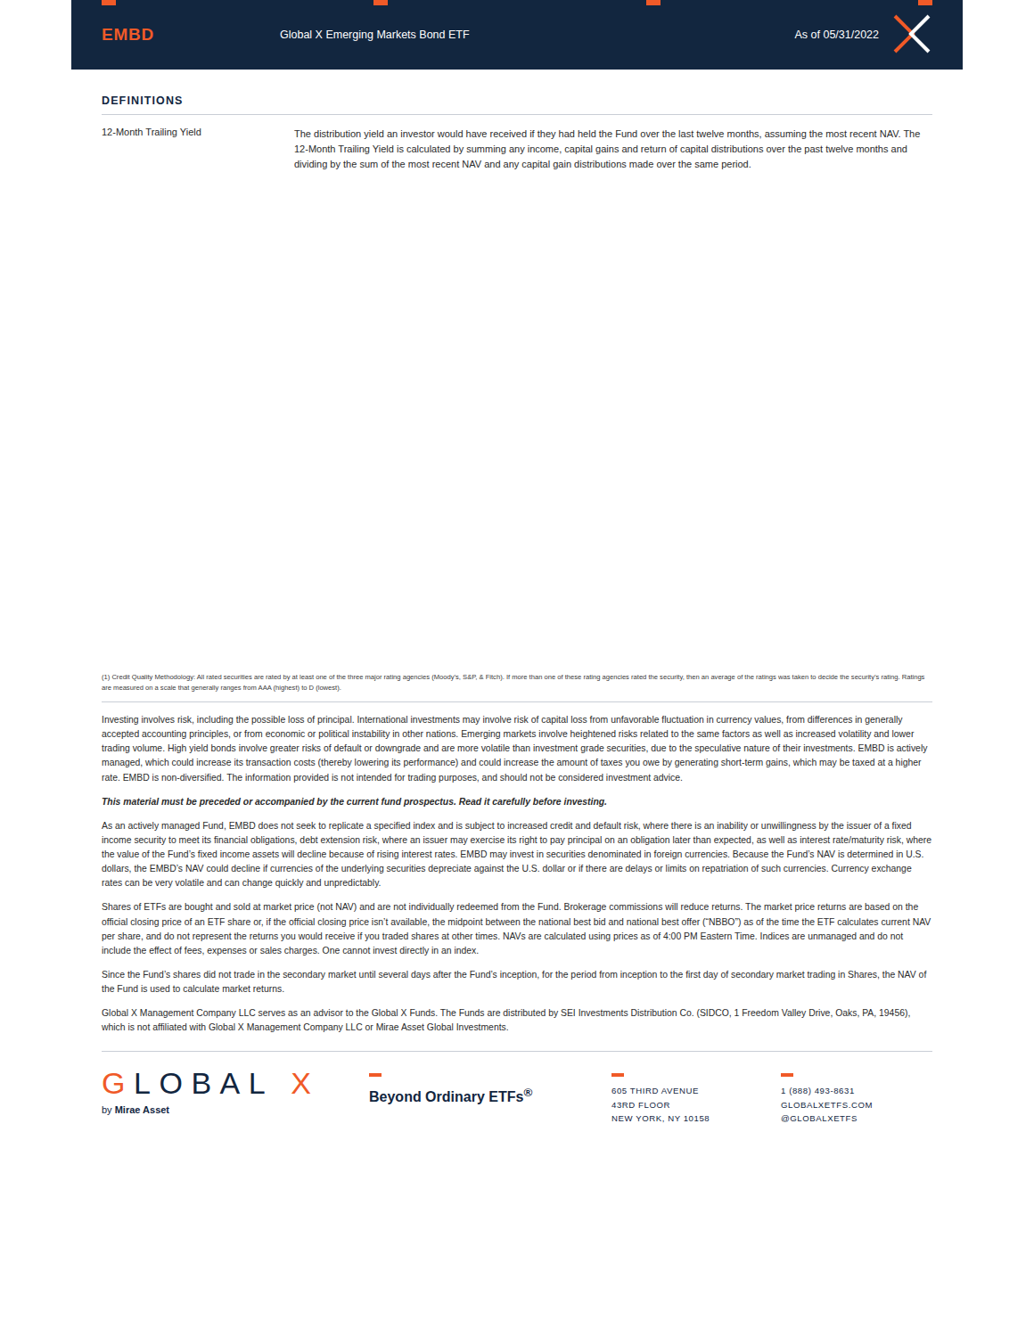EMBD
Global X Emerging Markets Bond ETF
As of 05/31/2022
Definitions
| 12-Month Trailing Yield | The distribution yield an investor would have received if they had held the Fund over the last twelve months, assuming the most recent NAV. The 12-Month Trailing Yield is calculated by summing any income, capital gains and return of capital distributions over the past twelve months and dividing by the sum of the most recent NAV and any capital gain distributions made over the same period. |
(1) Credit Quality Methodology: All rated securities are rated by at least one of the three major rating agencies (Moody’s, S&P, & Fitch). If more than one of these rating agencies rated the security, then an average of the ratings was taken to decide the security’s rating. Ratings are measured on a scale that generally ranges from AAA (highest) to D (lowest).
Investing involves risk, including the possible loss of principal. International investments may involve risk of capital loss from unfavorable fluctuation in currency values, from differences in generally accepted accounting principles, or from economic or political instability in other nations. Emerging markets involve heightened risks related to the same factors as well as increased volatility and lower trading volume. High yield bonds involve greater risks of default or downgrade and are more volatile than investment grade securities, due to the speculative nature of their investments. EMBD is actively managed, which could increase its transaction costs (thereby lowering its performance) and could increase the amount of taxes you owe by generating short-term gains, which may be taxed at a higher rate. EMBD is non-diversified. The information provided is not intended for trading purposes, and should not be considered investment advice.
This material must be preceded or accompanied by the current fund prospectus. Read it carefully before investing.
As an actively managed Fund, EMBD does not seek to replicate a specified index and is subject to increased credit and default risk, where there is an inability or unwillingness by the issuer of a fixed income security to meet its financial obligations, debt extension risk, where an issuer may exercise its right to pay principal on an obligation later than expected, as well as interest rate/maturity risk, where the value of the Fund’s fixed income assets will decline because of rising interest rates. EMBD may invest in securities denominated in foreign currencies. Because the Fund’s NAV is determined in U.S. dollars, the EMBD’s NAV could decline if currencies of the underlying securities depreciate against the U.S. dollar or if there are delays or limits on repatriation of such currencies. Currency exchange rates can be very volatile and can change quickly and unpredictably.
Shares of ETFs are bought and sold at market price (not NAV) and are not individually redeemed from the Fund. Brokerage commissions will reduce returns. The market price returns are based on the official closing price of an ETF share or, if the official closing price isn’t available, the midpoint between the national best bid and national best offer (“NBBO”) as of the time the ETF calculates current NAV per share, and do not represent the returns you would receive if you traded shares at other times. NAVs are calculated using prices as of 4:00 PM Eastern Time. Indices are unmanaged and do not include the effect of fees, expenses or sales charges. One cannot invest directly in an index.
Since the Fund’s shares did not trade in the secondary market until several days after the Fund’s inception, for the period from inception to the first day of secondary market trading in Shares, the NAV of the Fund is used to calculate market returns.
Global X Management Company LLC serves as an advisor to the Global X Funds. The Funds are distributed by SEI Investments Distribution Co. (SIDCO, 1 Freedom Valley Drive, Oaks, PA, 19456), which is not affiliated with Global X Management Company LLC or Mirae Asset Global Investments.
GLOBAL X
by Mirae Asset
Beyond Ordinary ETFs®
605 THIRD AVENUE
43RD FLOOR
NEW YORK, NY 10158
1 (888) 493-8631
GLOBALXETFS.COM
@GLOBALXETFS